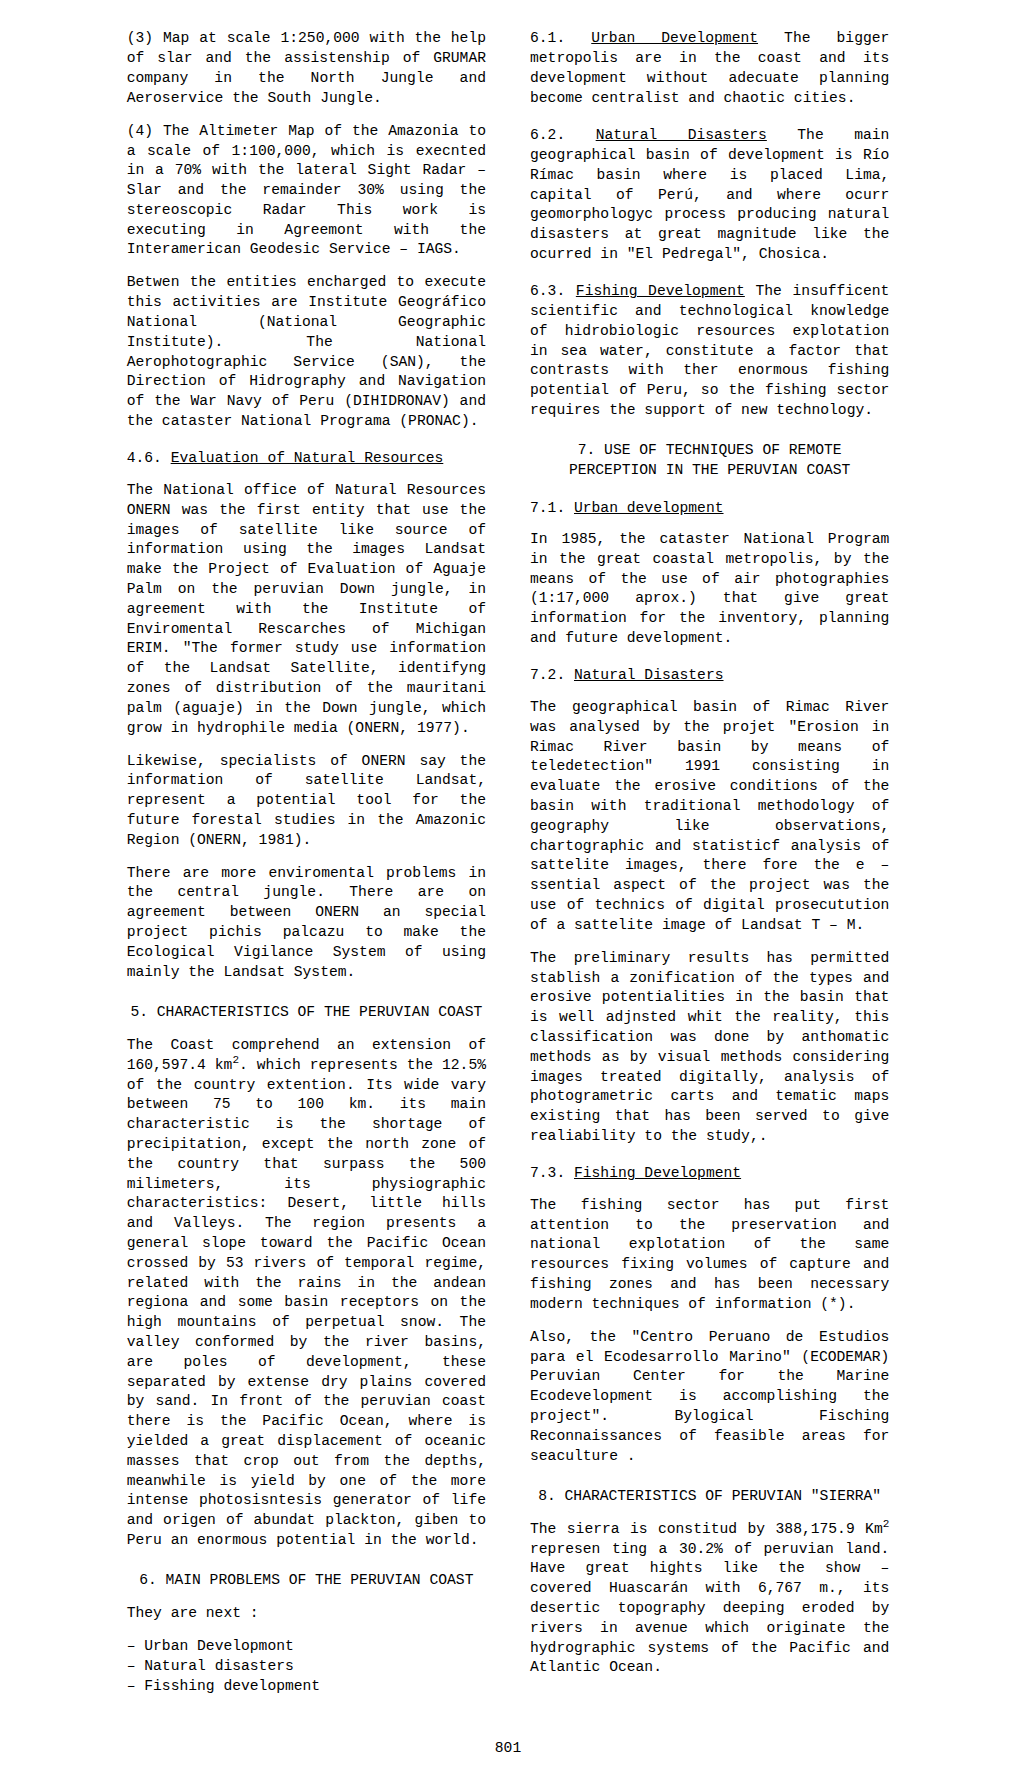(3) Map at scale 1:250,000 with the help of slar and the assistenship of GRUMAR company in the North Jungle and Aeroservice the South Jungle.
(4) The Altimeter Map of the Amazonia to a scale of 1:100,000, which is execnted in a 70% with the lateral Sight Radar – Slar and the remainder 30% using the stereoscopic Radar This work is executing in Agreemont with the Interamerican Geodesic Service – IAGS.
Betwen the entities encharged to execute this activities are Institute Geográfico National (National Geographic Institute). The National Aerophotographic Service (SAN), the Direction of Hidrography and Navigation of the War Navy of Peru (DIHIDRONAV) and the cataster National Programa (PRONAC).
4.6. Evaluation of Natural Resources
The National office of Natural Resources ONERN was the first entity that use the images of satellite like source of information using the images Landsat make the Project of Evaluation of Aguaje Palm on the peruvian Down jungle, in agreement with the Institute of Enviromental Rescarches of Michigan ERIM. "The former study use information of the Landsat Satellite, identifyng zones of distribution of the mauritani palm (aguaje) in the Down jungle, which grow in hydrophile media (ONERN, 1977).
Likewise, specialists of ONERN say the information of satellite Landsat, represent a potential tool for the future forestal studies in the Amazonic Region (ONERN, 1981).
There are more enviromental problems in the central jungle. There are on agreement between ONERN an special project pichis palcazu to make the Ecological Vigilance System of using mainly the Landsat System.
5. CHARACTERISTICS OF THE PERUVIAN COAST
The Coast comprehend an extension of 160,597.4 km2. which represents the 12.5% of the country extention. Its wide vary between 75 to 100 km. its main characteristic is the shortage of precipitation, except the north zone of the country that surpass the 500 milimeters, its physiographic characteristics: Desert, little hills and Valleys. The region presents a general slope toward the Pacific Ocean crossed by 53 rivers of temporal regime, related with the rains in the andean regiona and some basin receptors on the high mountains of perpetual snow. The valley conformed by the river basins, are poles of development, these separated by extense dry plains covered by sand. In front of the peruvian coast there is the Pacific Ocean, where is yielded a great displacement of oceanic masses that crop out from the depths, meanwhile is yield by one of the more intense photosisntesis generator of life and origen of abundat plackton, giben to Peru an enormous potential in the world.
6. MAIN PROBLEMS OF THE PERUVIAN COAST
They are next :
Urban Developmont
Natural disasters
Fisshing development
6.1. Urban Development The bigger metropolis are in the coast and its development without adecuate planning become centralist and chaotic cities.
6.2. Natural Disasters The main geographical basin of development is Río Rímac basin where is placed Lima, capital of Perú, and where ocurr geomorphologyc process producing natural disasters at great magnitude like the ocurred in "El Pedregal", Chosica.
6.3. Fishing Development The insufficent scientific and technological knowledge of hidrobiologic resources explotation in sea water, constitute a factor that contrasts with ther enormous fishing potential of Peru, so the fishing sector requires the support of new technology.
7. USE OF TECHNIQUES OF REMOTE PERCEPTION IN THE PERUVIAN COAST
7.1. Urban development
In 1985, the cataster National Program in the great coastal metropolis, by the means of the use of air photographies (1:17,000 aprox.) that give great information for the inventory, planning and future development.
7.2. Natural Disasters
The geographical basin of Rimac River was analysed by the projet "Erosion in Rimac River basin by means of teledetection" 1991 consisting in evaluate the erosive conditions of the basin with traditional methodology of geography like observations, chartographic and statisticf analysis of sattelite images, there fore the e – ssential aspect of the project was the use of technics of digital prosecutution of a satteli­te image of Landsat T – M.
The preliminary results has permitted stablish a zonification of the types and erosive potentia­lities in the basin that is well adjnsted whit the reality, this classification was done by anthomatic methods as by visual methods considering images treated digitally, analysis of photogrametric carts and tematic maps existing that has been served to give realiability to the study,.
7.3. Fishing Development
The fishing sector has put first attention to the preservation and national explotation of the same resources fixing volumes of capture and fishing zones and has been necessary modern techniques of information (*).
Also, the "Centro Peruano de Estudios para el Ecodesarrollo Marino" (ECODEMAR) Peruvian Center for the Marine Ecodevelopment is accom­plishing the project". Bylogical Fisching Reconnaissances of feasible areas for seacultu­re .
8. CHARACTERISTICS OF PERUVIAN "SIERRA"
The sierra is constitud by 388,175.9 Km2 represen ting a 30.2% of peruvian land. Have great hights like the show – covered Huascarán with 6,767 m., its desertic topography deeping eroded by rivers in avenue which originate the hydrogra­phic systems of the Pacific and Atlantic Ocean.
801